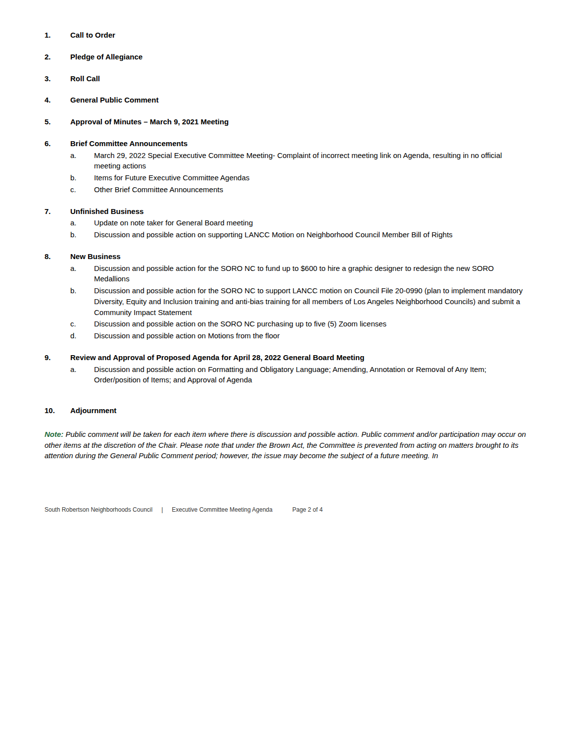Call to Order
Pledge of Allegiance
Roll Call
General Public Comment
Approval of Minutes – March 9, 2021 Meeting
Brief Committee Announcements
March 29, 2022 Special Executive Committee Meeting- Complaint of incorrect meeting link on Agenda, resulting in no official meeting actions
Items for Future Executive Committee Agendas
Other Brief Committee Announcements
Unfinished Business
Update on note taker for General Board meeting
Discussion and possible action on supporting LANCC Motion on Neighborhood Council Member Bill of Rights
New Business
Discussion and possible action for the SORO NC to fund up to $600 to hire a graphic designer to redesign the new SORO Medallions
Discussion and possible action for the SORO NC to support LANCC motion on Council File 20-0990 (plan to implement mandatory Diversity, Equity and Inclusion training and anti-bias training for all members of Los Angeles Neighborhood Councils) and submit a Community Impact Statement
Discussion and possible action on the SORO NC purchasing up to five (5) Zoom licenses
Discussion and possible action on Motions from the floor
Review and Approval of Proposed Agenda for April 28, 2022 General Board Meeting
Discussion and possible action on Formatting and Obligatory Language; Amending, Annotation or Removal of Any Item; Order/position of Items; and Approval of Agenda
Adjournment
Note: Public comment will be taken for each item where there is discussion and possible action. Public comment and/or participation may occur on other items at the discretion of the Chair. Please note that under the Brown Act, the Committee is prevented from acting on matters brought to its attention during the General Public Comment period; however, the issue may become the subject of a future meeting. In
South Robertson Neighborhoods Council | Executive Committee Meeting Agenda Page 2 of 4